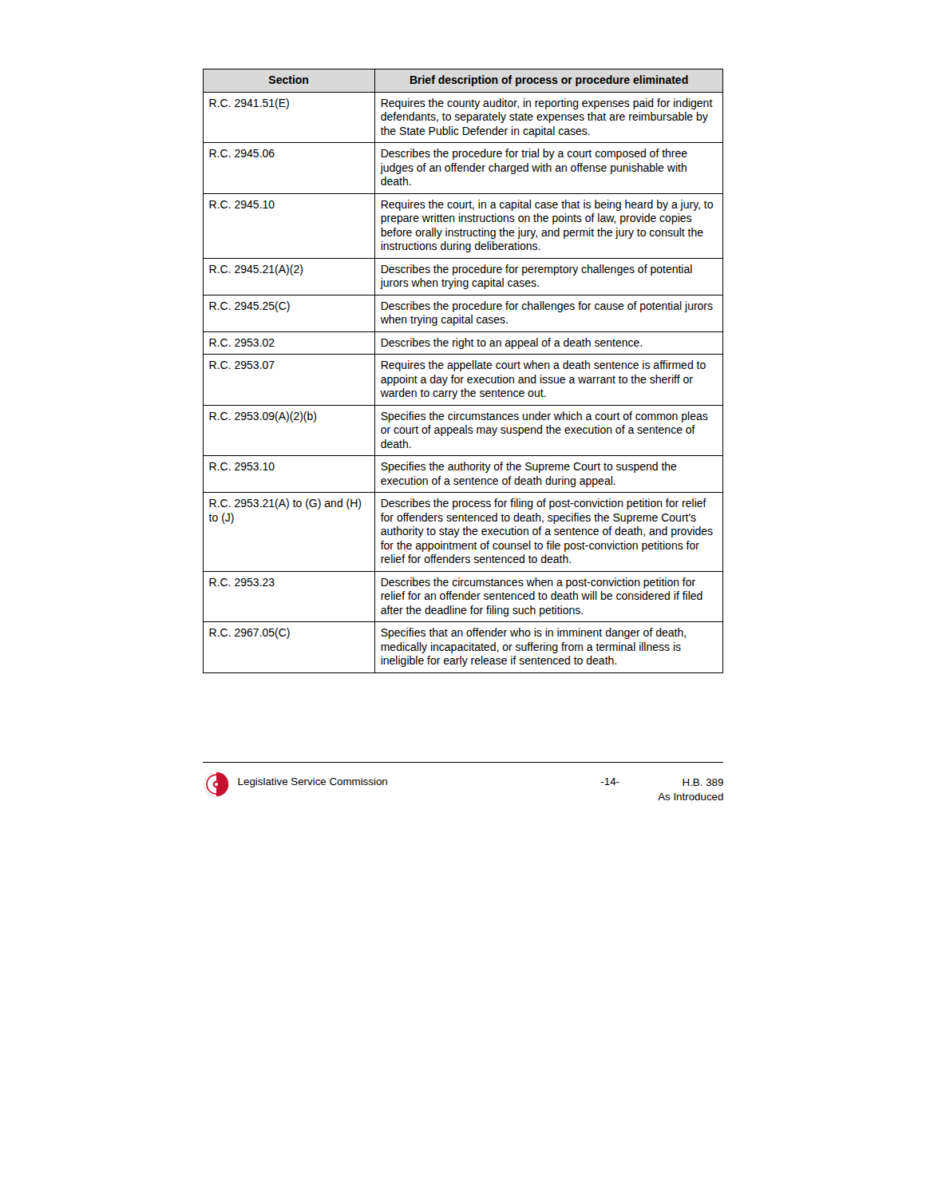| Section | Brief description of process or procedure eliminated |
| --- | --- |
| R.C. 2941.51(E) | Requires the county auditor, in reporting expenses paid for indigent defendants, to separately state expenses that are reimbursable by the State Public Defender in capital cases. |
| R.C. 2945.06 | Describes the procedure for trial by a court composed of three judges of an offender charged with an offense punishable with death. |
| R.C. 2945.10 | Requires the court, in a capital case that is being heard by a jury, to prepare written instructions on the points of law, provide copies before orally instructing the jury, and permit the jury to consult the instructions during deliberations. |
| R.C. 2945.21(A)(2) | Describes the procedure for peremptory challenges of potential jurors when trying capital cases. |
| R.C. 2945.25(C) | Describes the procedure for challenges for cause of potential jurors when trying capital cases. |
| R.C. 2953.02 | Describes the right to an appeal of a death sentence. |
| R.C. 2953.07 | Requires the appellate court when a death sentence is affirmed to appoint a day for execution and issue a warrant to the sheriff or warden to carry the sentence out. |
| R.C. 2953.09(A)(2)(b) | Specifies the circumstances under which a court of common pleas or court of appeals may suspend the execution of a sentence of death. |
| R.C. 2953.10 | Specifies the authority of the Supreme Court to suspend the execution of a sentence of death during appeal. |
| R.C. 2953.21(A) to (G) and (H) to (J) | Describes the process for filing of post-conviction petition for relief for offenders sentenced to death, specifies the Supreme Court's authority to stay the execution of a sentence of death, and provides for the appointment of counsel to file post-conviction petitions for relief for offenders sentenced to death. |
| R.C. 2953.23 | Describes the circumstances when a post-conviction petition for relief for an offender sentenced to death will be considered if filed after the deadline for filing such petitions. |
| R.C. 2967.05(C) | Specifies that an offender who is in imminent danger of death, medically incapacitated, or suffering from a terminal illness is ineligible for early release if sentenced to death. |
Legislative Service Commission
-14-
H.B. 389
As Introduced